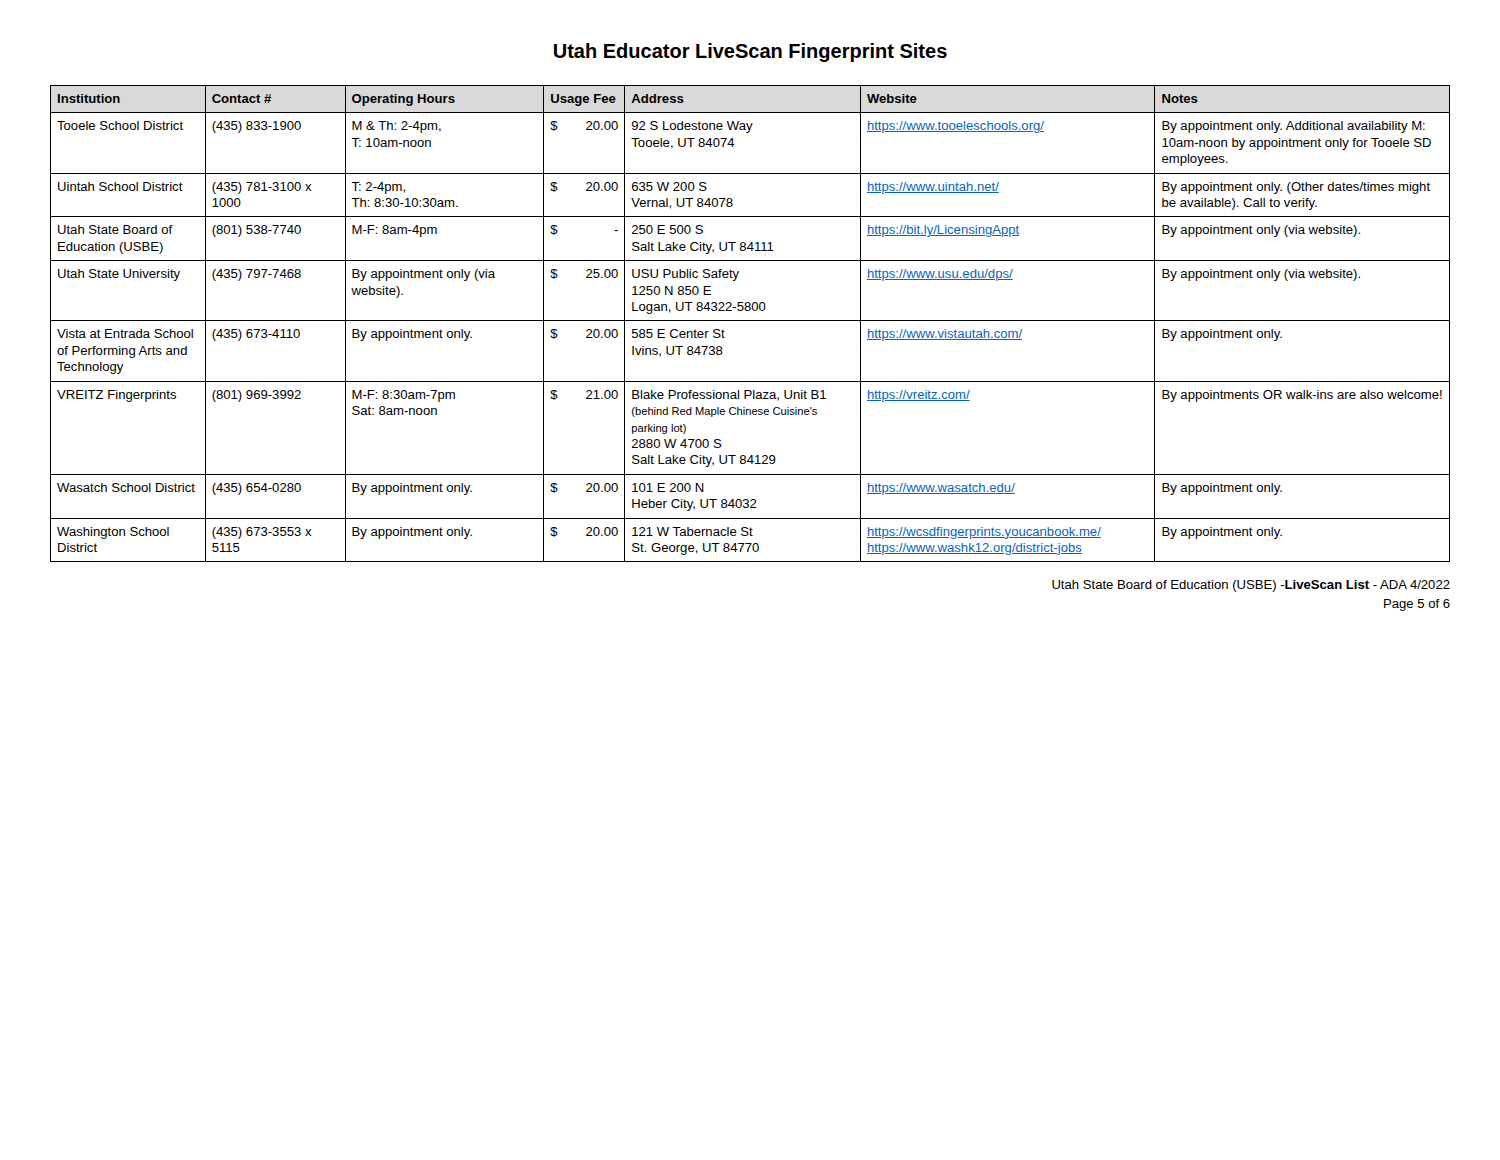Utah Educator LiveScan Fingerprint Sites
| Institution | Contact # | Operating Hours | Usage Fee | Address | Website | Notes |
| --- | --- | --- | --- | --- | --- | --- |
| Tooele School District | (435) 833-1900 | M & Th: 2-4pm, T: 10am-noon | $ 20.00 | 92 S Lodestone Way Tooele, UT 84074 | https://www.tooeleschools.org/ | By appointment only. Additional availability M: 10am-noon by appointment only for Tooele SD employees. |
| Uintah School District | (435) 781-3100 x 1000 | T: 2-4pm, Th: 8:30-10:30am. | $ 20.00 | 635 W 200 S Vernal, UT 84078 | https://www.uintah.net/ | By appointment only. (Other dates/times might be available). Call to verify. |
| Utah State Board of Education (USBE) | (801) 538-7740 | M-F: 8am-4pm | $ - | 250 E 500 S Salt Lake City, UT 84111 | https://bit.ly/LicensingAppt | By appointment only (via website). |
| Utah State University | (435) 797-7468 | By appointment only (via website). | $ 25.00 | USU Public Safety 1250 N 850 E Logan, UT 84322-5800 | https://www.usu.edu/dps/ | By appointment only (via website). |
| Vista at Entrada School of Performing Arts and Technology | (435) 673-4110 | By appointment only. | $ 20.00 | 585 E Center St Ivins, UT 84738 | https://www.vistautah.com/ | By appointment only. |
| VREITZ Fingerprints | (801) 969-3992 | M-F: 8:30am-7pm Sat: 8am-noon | $ 21.00 | Blake Professional Plaza, Unit B1 (behind Red Maple Chinese Cuisine's parking lot) 2880 W 4700 S Salt Lake City, UT 84129 | https://vreitz.com/ | By appointments OR walk-ins are also welcome! |
| Wasatch School District | (435) 654-0280 | By appointment only. | $ 20.00 | 101 E 200 N Heber City, UT 84032 | https://www.wasatch.edu/ | By appointment only. |
| Washington School District | (435) 673-3553 x 5115 | By appointment only. | $ 20.00 | 121 W Tabernacle St St. George, UT 84770 | https://wcsdfingerprints.youcanbook.me/ https://www.washk12.org/district-jobs | By appointment only. |
Utah State Board of Education (USBE) -LiveScan List - ADA 4/2022
Page 5 of 6